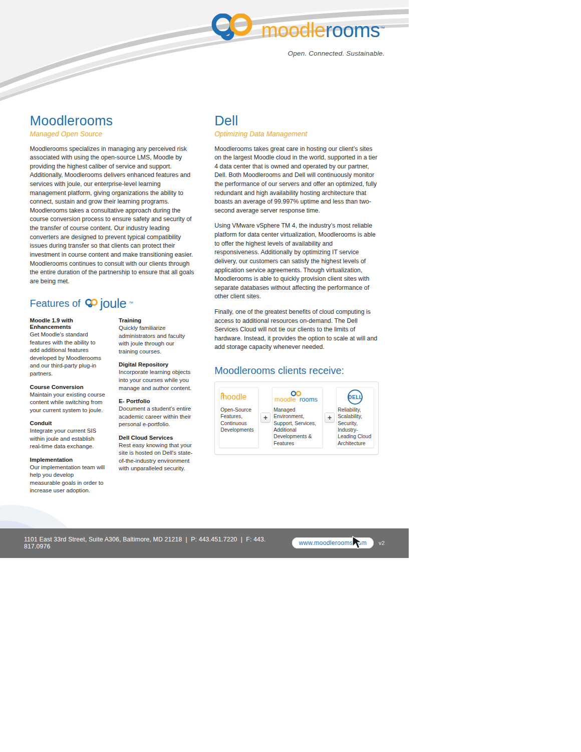moodle rooms™
Open. Connected. Sustainable.
Moodlerooms
Managed Open Source
Moodlerooms specializes in managing any perceived risk associated with using the open-source LMS, Moodle by providing the highest caliber of service and support. Additionally, Moodlerooms delivers enhanced features and services with joule, our enterprise-level learning management platform, giving organizations the ability to connect, sustain and grow their learning programs. Moodlerooms takes a consultative approach during the course conversion process to ensure safety and security of the transfer of course content. Our industry leading converters are designed to prevent typical compatibility issues during transfer so that clients can protect their investment in course content and make transitioning easier. Moodlerooms continues to consult with our clients through the entire duration of the partnership to ensure that all goals are being met.
Features of joule™
Moodle 1.9 with Enhancements
Get Moodle's standard features with the ability to add additional features developed by Moodlerooms and our third-party plug-in partners.
Course Conversion
Maintain your existing course content while switching from your current system to joule.
Conduit
Integrate your current SIS within joule and establish real-time data exchange.
Implementation
Our implementation team will help you develop measurable goals in order to increase user adoption.
Training
Quickly familiarize administrators and faculty with joule through our training courses.
Digital Repository
Incorporate learning objects into your courses while you manage and author content.
E- Portfolio
Document a student’s entire academic career within their personal e-portfolio.
Dell Cloud Services
Rest easy knowing that your site is hosted on Dell's state-of-the-industry environment with unparalleled security.
Dell
Optimizing Data Management
Moodlerooms takes great care in hosting our client’s sites on the largest Moodle cloud in the world, supported in a tier 4 data center that is owned and operated by our partner, Dell. Both Moodlerooms and Dell will continuously monitor the performance of our servers and offer an optimized, fully redundant and high availability hosting architecture that boasts an average of 99.997% uptime and less than two-second average server response time.
Using VMware vSphere TM 4, the industry’s most reliable platform for data center virtualization, Moodlerooms is able to offer the highest levels of availability and responsiveness. Additionally by optimizing IT service delivery, our customers can satisfy the highest levels of application service agreements. Though virtualization, Moodlerooms is able to quickly provision client sites with separate databases without affecting the performance of other client sites.
Finally, one of the greatest benefits of cloud computing is access to additional resources on-demand. The Dell Services Cloud will not tie our clients to the limits of hardware. Instead, it provides the option to scale at will and add storage capacity whenever needed.
Moodlerooms clients receive:
moodle
Open-Source Features, Continuous Developments
+
moodle rooms
Managed Environment, Support, Services, Additional Developments & Features
+
DELL
Reliability, Scalability, Security, Industry-Leading Cloud Architecture
1101 East 33rd Street, Suite A306, Baltimore, MD 21218 | P: 443.451.7220 | F: 443. 817.0976 www.moodlerooms.com v2